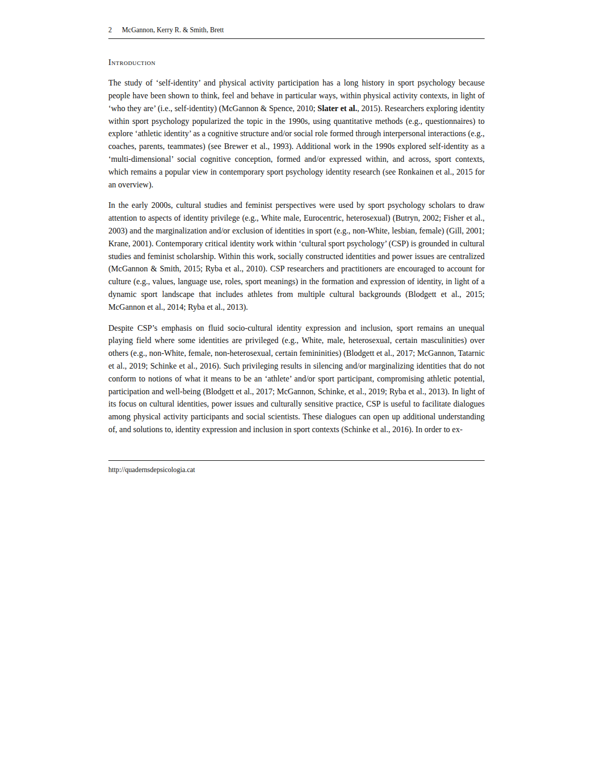2 McGannon, Kerry R. & Smith, Brett
Introduction
The study of ‘self-identity’ and physical activity participation has a long history in sport psychology because people have been shown to think, feel and behave in particular ways, within physical activity contexts, in light of ‘who they are’ (i.e., self-identity) (McGannon & Spence, 2010; Slater et al., 2015). Researchers exploring identity within sport psychology popularized the topic in the 1990s, using quantitative methods (e.g., questionnaires) to explore ‘athletic identity’ as a cognitive structure and/or social role formed through interpersonal interactions (e.g., coaches, parents, teammates) (see Brewer et al., 1993). Additional work in the 1990s explored self-identity as a ‘multi-dimensional’ social cognitive conception, formed and/or expressed within, and across, sport contexts, which remains a popular view in contemporary sport psychology identity research (see Ronkainen et al., 2015 for an overview).
In the early 2000s, cultural studies and feminist perspectives were used by sport psychology scholars to draw attention to aspects of identity privilege (e.g., White male, Eurocentric, heterosexual) (Butryn, 2002; Fisher et al., 2003) and the marginalization and/or exclusion of identities in sport (e.g., non-White, lesbian, female) (Gill, 2001; Krane, 2001). Contemporary critical identity work within ‘cultural sport psychology’ (CSP) is grounded in cultural studies and feminist scholarship. Within this work, socially constructed identities and power issues are centralized (McGannon & Smith, 2015; Ryba et al., 2010). CSP researchers and practitioners are encouraged to account for culture (e.g., values, language use, roles, sport meanings) in the formation and expression of identity, in light of a dynamic sport landscape that includes athletes from multiple cultural backgrounds (Blodgett et al., 2015; McGannon et al., 2014; Ryba et al., 2013).
Despite CSP’s emphasis on fluid socio-cultural identity expression and inclusion, sport remains an unequal playing field where some identities are privileged (e.g., White, male, heterosexual, certain masculinities) over others (e.g., non-White, female, non-heterosexual, certain femininities) (Blodgett et al., 2017; McGannon, Tatarnic et al., 2019; Schinke et al., 2016). Such privileging results in silencing and/or marginalizing identities that do not conform to notions of what it means to be an ‘athlete’ and/or sport participant, compromising athletic potential, participation and well-being (Blodgett et al., 2017; McGannon, Schinke, et al., 2019; Ryba et al., 2013). In light of its focus on cultural identities, power issues and culturally sensitive practice, CSP is useful to facilitate dialogues among physical activity participants and social scientists. These dialogues can open up additional understanding of, and solutions to, identity expression and inclusion in sport contexts (Schinke et al., 2016). In order to ex-
http://quadernsdepsicologia.cat